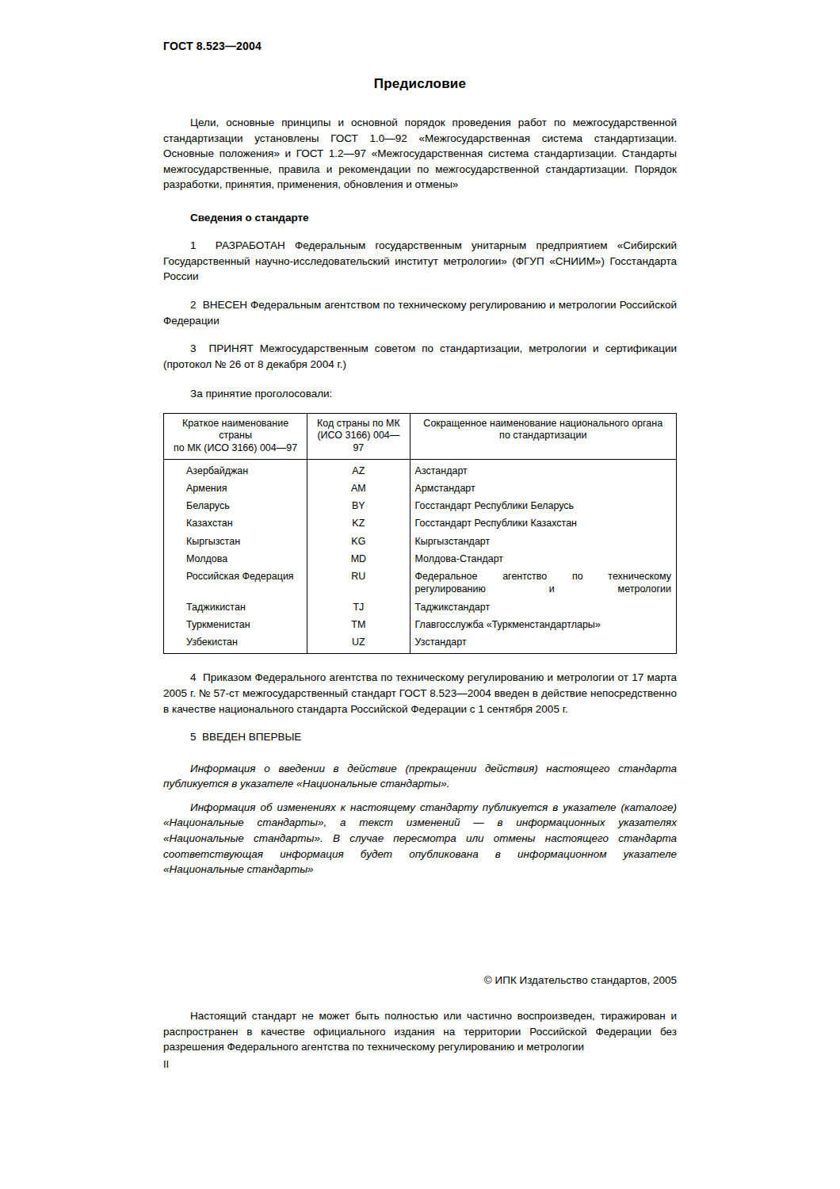ГОСТ 8.523—2004
Предисловие
Цели, основные принципы и основной порядок проведения работ по межгосударственной стандартизации установлены ГОСТ 1.0—92 «Межгосударственная система стандартизации. Основные положения» и ГОСТ 1.2—97 «Межгосударственная система стандартизации. Стандарты межгосударственные, правила и рекомендации по межгосударственной стандартизации. Порядок разработки, принятия, применения, обновления и отмены»
Сведения о стандарте
1 РАЗРАБОТАН Федеральным государственным унитарным предприятием «Сибирский Государственный научно-исследовательский институт метрологии» (ФГУП «СНИИМ») Госстандарта России
2 ВНЕСЕН Федеральным агентством по техническому регулированию и метрологии Российской Федерации
3 ПРИНЯТ Межгосударственным советом по стандартизации, метрологии и сертификации (протокол № 26 от 8 декабря 2004 г.)
За принятие проголосовали:
| Краткое наименование страны по МК (ИСО 3166) 004—97 | Код страны по МК (ИСО 3166) 004—97 | Сокращенное наименование национального органа по стандартизации |
| --- | --- | --- |
| Азербайджан | AZ | Азстандарт |
| Армения | AM | Армстандарт |
| Беларусь | BY | Госстандарт Республики Беларусь |
| Казахстан | KZ | Госстандарт Республики Казахстан |
| Кыргызстан | KG | Кыргызстандарт |
| Молдова | MD | Молдова-Стандарт |
| Российская Федерация | RU | Федеральное агентство по техническому регулированию и метрологии |
| Таджикистан | TJ | Таджикстандарт |
| Туркменистан | TM | Главгосслужба «Туркменстандартлары» |
| Узбекистан | UZ | Узстандарт |
4 Приказом Федерального агентства по техническому регулированию и метрологии от 17 марта 2005 г. № 57-ст межгосударственный стандарт ГОСТ 8.523—2004 введен в действие непосредственно в качестве национального стандарта Российской Федерации с 1 сентября 2005 г.
5 ВВЕДЕН ВПЕРВЫЕ
Информация о введении в действие (прекращении действия) настоящего стандарта публикуется в указателе «Национальные стандарты».
Информация об изменениях к настоящему стандарту публикуется в указателе (каталоге) «Национальные стандарты», а текст изменений — в информационных указателях «Национальные стандарты». В случае пересмотра или отмены настоящего стандарта соответствующая информация будет опубликована в информационном указателе «Национальные стандарты»
© ИПК Издательство стандартов, 2005
Настоящий стандарт не может быть полностью или частично воспроизведен, тиражирован и распространен в качестве официального издания на территории Российской Федерации без разрешения Федерального агентства по техническому регулированию и метрологии
II